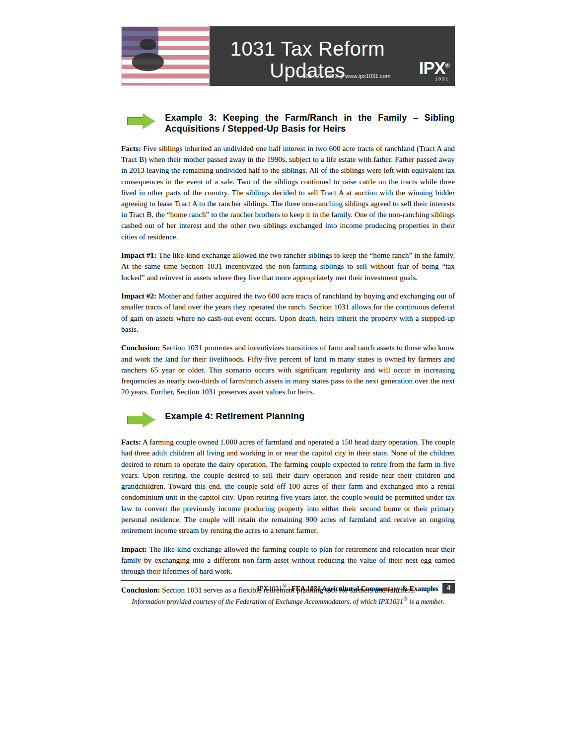1031 Tax Reform Updates
888-771-1031 | www.ipx1031.com
IPX®
1031
Example 3: Keeping the Farm/Ranch in the Family – Sibling Acquisitions / Stepped-Up Basis for Heirs
Facts: Five siblings inherited an undivided one half interest in two 600 acre tracts of ranchland (Tract A and Tract B) when their mother passed away in the 1990s, subject to a life estate with father. Father passed away in 2013 leaving the remaining undivided half to the siblings. All of the siblings were left with equivalent tax consequences in the event of a sale. Two of the siblings continued to raise cattle on the tracts while three lived in other parts of the country. The siblings decided to sell Tract A at auction with the winning bidder agreeing to lease Tract A to the rancher siblings. The three non-ranching siblings agreed to sell their interests in Tract B, the “home ranch” to the rancher brothers to keep it in the family. One of the non-ranching siblings cashed out of her interest and the other two siblings exchanged into income producing properties in their cities of residence.
Impact #1: The like-kind exchange allowed the two rancher siblings to keep the “home ranch” in the family. At the same time Section 1031 incentivized the non-farming siblings to sell without fear of being “tax locked” and reinvest in assets where they live that more appropriately met their investment goals.
Impact #2: Mother and father acquired the two 600 acre tracts of ranchland by buying and exchanging out of smaller tracts of land over the years they operated the ranch. Section 1031 allows for the continuous deferral of gain on assets where no cash-out event occurs. Upon death, heirs inherit the property with a stepped-up basis.
Conclusion: Section 1031 promotes and incentivizes transitions of farm and ranch assets to those who know and work the land for their livelihoods. Fifty-five percent of land in many states is owned by farmers and ranchers 65 year or older. This scenario occurs with significant regularity and will occur in increasing frequencies as nearly two-thirds of farm/ranch assets in many states pass to the next generation over the next 20 years. Further, Section 1031 preserves asset values for heirs.
Example 4: Retirement Planning
Facts: A farming couple owned 1,000 acres of farmland and operated a 150 head dairy operation. The couple had three adult children all living and working in or near the capitol city in their state. None of the children desired to return to operate the dairy operation. The farming couple expected to retire from the farm in five years. Upon retiring, the couple desired to sell their dairy operation and reside near their children and grandchildren. Toward this end, the couple sold off 100 acres of their farm and exchanged into a rental condominium unit in the capitol city. Upon retiring five years later, the couple would be permitted under tax law to convert the previously income producing property into either their second home or their primary personal residence. The couple will retain the remaining 900 acres of farmland and receive an ongoing retirement income stream by renting the acres to a tenant farmer.
Impact: The like-kind exchange allowed the farming couple to plan for retirement and relocation near their family by exchanging into a different non-farm asset without reducing the value of their nest egg earned through their lifetimes of hard work.
Conclusion: Section 1031 serves as a flexible retirement planning tool for farmers and ranchers.
IPX1031® | FEA 1031 Agricultural Commentary & Examples 4
Information provided courtesy of the Federation of Exchange Accommodators, of which IPX1031® is a member.